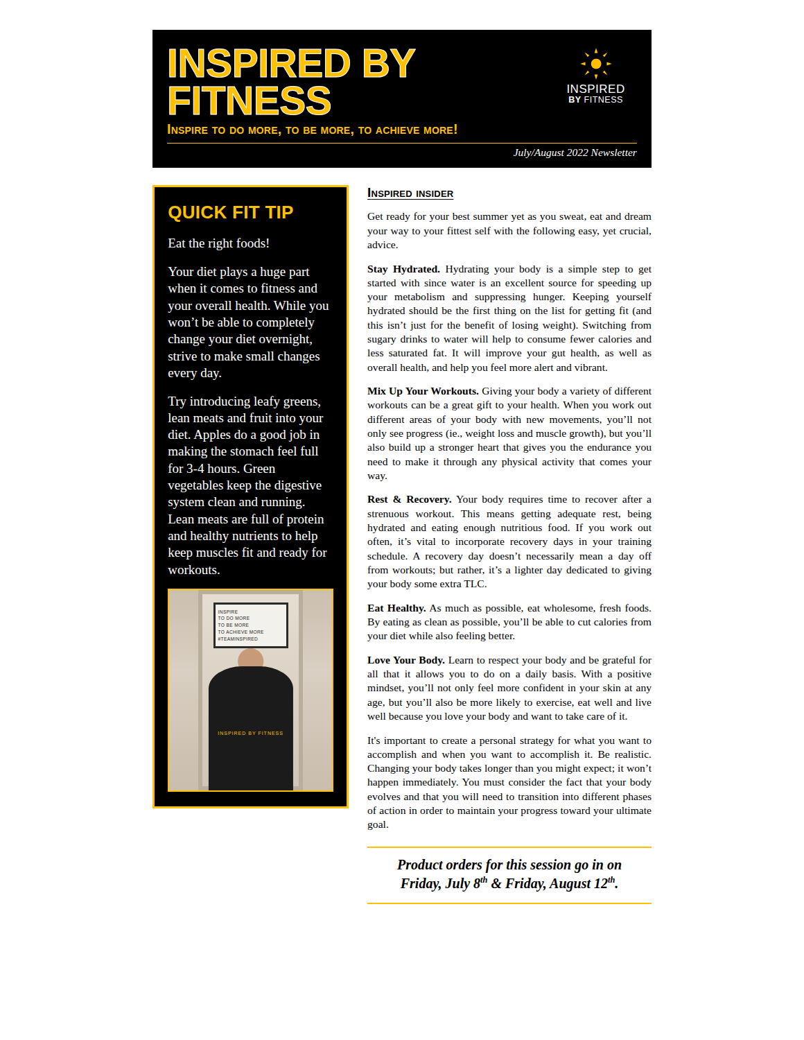INSPIRED BY FITNESS
Inspire to do more, to be more, to achieve more!
INSPIRED BY FITNESS
July/August 2022 Newsletter
QUICK FIT TIP
Eat the right foods!
Your diet plays a huge part when it comes to fitness and your overall health. While you won’t be able to completely change your diet overnight, strive to make small changes every day.
Try introducing leafy greens, lean meats and fruit into your diet. Apples do a good job in making the stomach feel full for 3-4 hours. Green vegetables keep the digestive system clean and running. Lean meats are full of protein and healthy nutrients to help keep muscles fit and ready for workouts.
INSPIRE
TO DO MORE
TO BE MORE
TO ACHIEVE MORE
#TEAMINSPIRED
Inspired Insider
Get ready for your best summer yet as you sweat, eat and dream your way to your fittest self with the following easy, yet crucial, advice.
Stay Hydrated. Hydrating your body is a simple step to get started with since water is an excellent source for speeding up your metabolism and suppressing hunger. Keeping yourself hydrated should be the first thing on the list for getting fit (and this isn’t just for the benefit of losing weight). Switching from sugary drinks to water will help to consume fewer calories and less saturated fat. It will improve your gut health, as well as overall health, and help you feel more alert and vibrant.
Mix Up Your Workouts. Giving your body a variety of different workouts can be a great gift to your health. When you work out different areas of your body with new movements, you’ll not only see progress (ie., weight loss and muscle growth), but you’ll also build up a stronger heart that gives you the endurance you need to make it through any physical activity that comes your way.
Rest & Recovery. Your body requires time to recover after a strenuous workout. This means getting adequate rest, being hydrated and eating enough nutritious food. If you work out often, it’s vital to incorporate recovery days in your training schedule. A recovery day doesn’t necessarily mean a day off from workouts; but rather, it’s a lighter day dedicated to giving your body some extra TLC.
Eat Healthy. As much as possible, eat wholesome, fresh foods. By eating as clean as possible, you’ll be able to cut calories from your diet while also feeling better.
Love Your Body. Learn to respect your body and be grateful for all that it allows you to do on a daily basis. With a positive mindset, you’ll not only feel more confident in your skin at any age, but you’ll also be more likely to exercise, eat well and live well because you love your body and want to take care of it.
It's important to create a personal strategy for what you want to accomplish and when you want to accomplish it. Be realistic. Changing your body takes longer than you might expect; it won’t happen immediately. You must consider the fact that your body evolves and that you will need to transition into different phases of action in order to maintain your progress toward your ultimate goal.
Product orders for this session go in on
Friday, July 8th & Friday, August 12th.